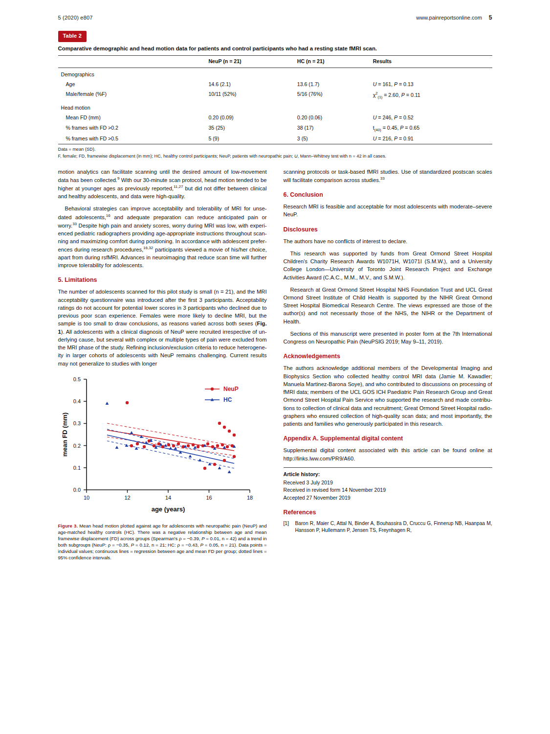5 (2020) e807
www.painreportsonline.com
5
Table 2
Comparative demographic and head motion data for patients and control participants who had a resting state fMRI scan.
| | NeuP (n = 21) | HC (n = 21) | Results |
| --- | --- | --- | --- |
| Demographics | | | |
| Age | 14.6 (2.1) | 13.6 (1.7) | U = 161, P = 0.13 |
| Male/female (%F) | 10/11 (52%) | 5/16 (76%) | χ 2 (1) = 2.60, P = 0.11 |
| Head motion | | | |
| Mean FD (mm) | 0.20 (0.09) | 0.20 (0.06) | U = 246, P = 0.52 |
| % frames with FD >0.2 | 35 (25) | 38 (17) | t (40) = 0.45, P = 0.65 |
| % frames with FD >0.5 | 5 (9) | 3 (5) | U = 216, P = 0.91 |
Data = mean (SD).
F, female; FD, framewise displacement (in mm); HC, healthy control participants; NeuP, patients with neuropathic pain; U, Mann–Whitney test with n = 42 in all cases.
motion analytics can facilitate scanning until the desired amount of low-movement data has been collected.9 With our 30-minute scan protocol, head motion tended to be higher at younger ages as previously reported,11,27 but did not differ between clinical and healthy adolescents, and data were high-quality.
Behavioral strategies can improve acceptability and tolerability of MRI for unsedated adolescents,16 and adequate preparation can reduce anticipated pain or worry.33 Despite high pain and anxiety scores, worry during MRI was low, with experienced pediatric radiographers providing age-appropriate instructions throughout scanning and maximizing comfort during positioning. In accordance with adolescent preferences during research procedures,16,32 participants viewed a movie of his/her choice, apart from during rsfMRI. Advances in neuroimaging that reduce scan time will further improve tolerability for adolescents.
5. Limitations
The number of adolescents scanned for this pilot study is small (n = 21), and the MRI acceptability questionnaire was introduced after the first 3 participants. Acceptability ratings do not account for potential lower scores in 3 participants who declined due to previous poor scan experience. Females were more likely to decline MRI, but the sample is too small to draw conclusions, as reasons varied across both sexes (Fig. 1). All adolescents with a clinical diagnosis of NeuP were recruited irrespective of underlying cause, but several with complex or multiple types of pain were excluded from the MRI phase of the study. Refining inclusion/exclusion criteria to reduce heterogeneity in larger cohorts of adolescents with NeuP remains challenging. Current results may not generalize to studies with longer
0.0 0.1 0.2 0.3 0.4 0.5 10 12 14 16 18 age (years) mean FD (mm) NeuP HC
Figure 3. Mean head motion plotted against age for adolescents with neuropathic pain (NeuP) and age-matched healthy controls (HC). There was a negative relationship between age and mean framewise displacement (FD) across groups (Spearman's ρ = −0.39, P = 0.01, n = 42) and a trend in both subgroups (NeuP: ρ = −0.35, P = 0.12, n = 21; HC: ρ = −0.43, P = 0.05, n = 21). Data points = individual values; continuous lines = regression between age and mean FD per group; dotted lines = 95% confidence intervals.
scanning protocols or task-based fMRI studies. Use of standardized postscan scales will facilitate comparison across studies.33
6. Conclusion
Research MRI is feasible and acceptable for most adolescents with moderate–severe NeuP.
Disclosures
The authors have no conflicts of interest to declare.
This research was supported by funds from Great Ormond Street Hospital Children's Charity Research Awards W1071H, W1071I (S.M.W.), and a University College London—University of Toronto Joint Research Project and Exchange Activities Award (C.A.C., M.M., M.V., and S.M.W.).
Research at Great Ormond Street Hospital NHS Foundation Trust and UCL Great Ormond Street Institute of Child Health is supported by the NIHR Great Ormond Street Hospital Biomedical Research Centre. The views expressed are those of the author(s) and not necessarily those of the NHS, the NIHR or the Department of Health.
Sections of this manuscript were presented in poster form at the 7th International Congress on Neuropathic Pain (NeuPSIG 2019; May 9–11, 2019).
Acknowledgements
The authors acknowledge additional members of the Developmental Imaging and Biophysics Section who collected healthy control MRI data (Jamie M. Kawadler; Manuela Martinez-Barona Soye), and who contributed to discussions on processing of fMRI data; members of the UCL GOS ICH Paediatric Pain Research Group and Great Ormond Street Hospital Pain Service who supported the research and made contributions to collection of clinical data and recruitment; Great Ormond Street Hospital radiographers who ensured collection of high-quality scan data; and most importantly, the patients and families who generously participated in this research.
Appendix A. Supplemental digital content
Supplemental digital content associated with this article can be found online at http://links.lww.com/PR9/A60.
Article history:
Received 3 July 2019
Received in revised form 14 November 2019
Accepted 27 November 2019
References
[1] Baron R, Maier C, Attal N, Binder A, Bouhassira D, Cruccu G, Finnerup NB, Haanpaa M, Hansson P, Hullemann P, Jensen TS, Freynhagen R,